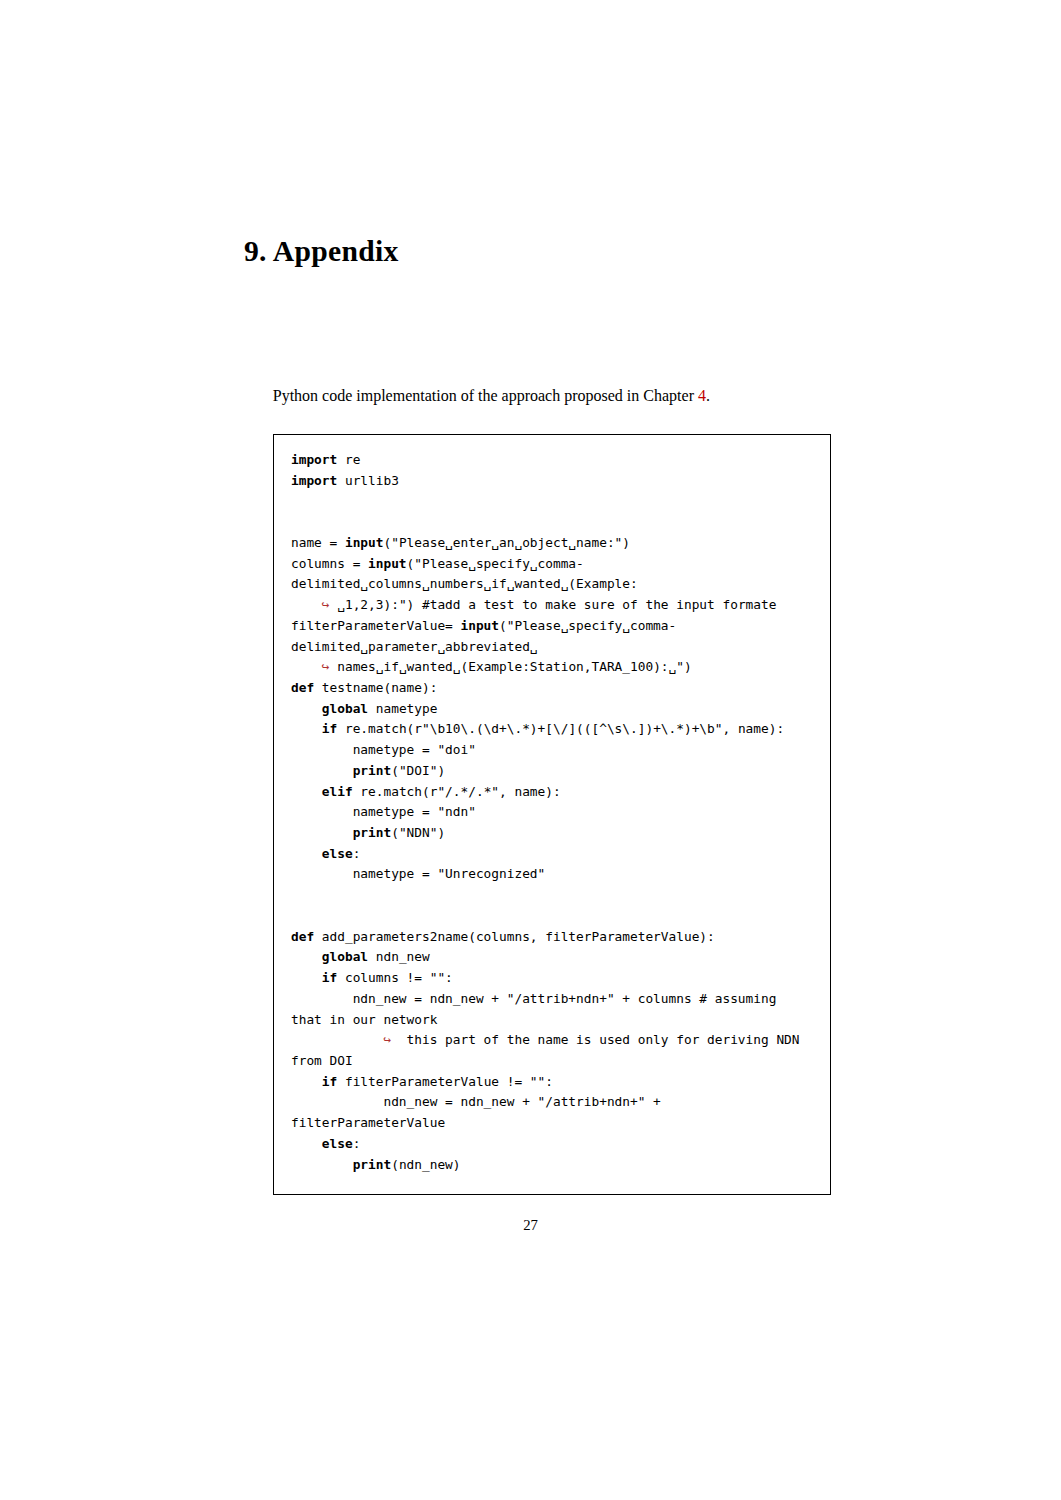9. Appendix
Python code implementation of the approach proposed in Chapter 4.
import re
import urllib3


name = input("Please␣enter␣an␣object␣name:")
columns = input("Please␣specify␣comma-delimited␣columns␣numbers␣if␣wanted␣(Example:
    ↪ ␣1,2,3):") #tadd a test to make sure of the input formate
filterParameterValue= input("Please␣specify␣comma-delimited␣parameter␣abbreviated␣
    ↪ names␣if␣wanted␣(Example:Station,TARA_100):␣")
def testname(name):
    global nametype
    if re.match(r"\b10\.(\d+\.*)+[\/](([^\s\.])+\.*)+\b", name):
        nametype = "doi"
        print("DOI")
    elif re.match(r"/.*/.*", name):
        nametype = "ndn"
        print("NDN")
    else:
        nametype = "Unrecognized"


def add_parameters2name(columns, filterParameterValue):
    global ndn_new
    if columns != "":
        ndn_new = ndn_new + "/attrib+ndn+" + columns # assuming that in our network
            ↪  this part of the name is used only for deriving NDN from DOI
    if filterParameterValue != "":
            ndn_new = ndn_new + "/attrib+ndn+" + filterParameterValue
    else:
        print(ndn_new)
27